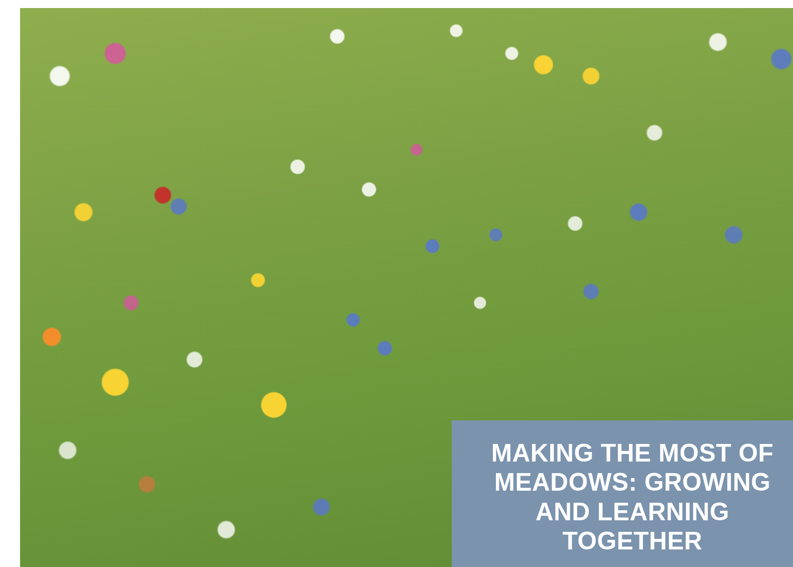Making the most of meadows: growing and learning together